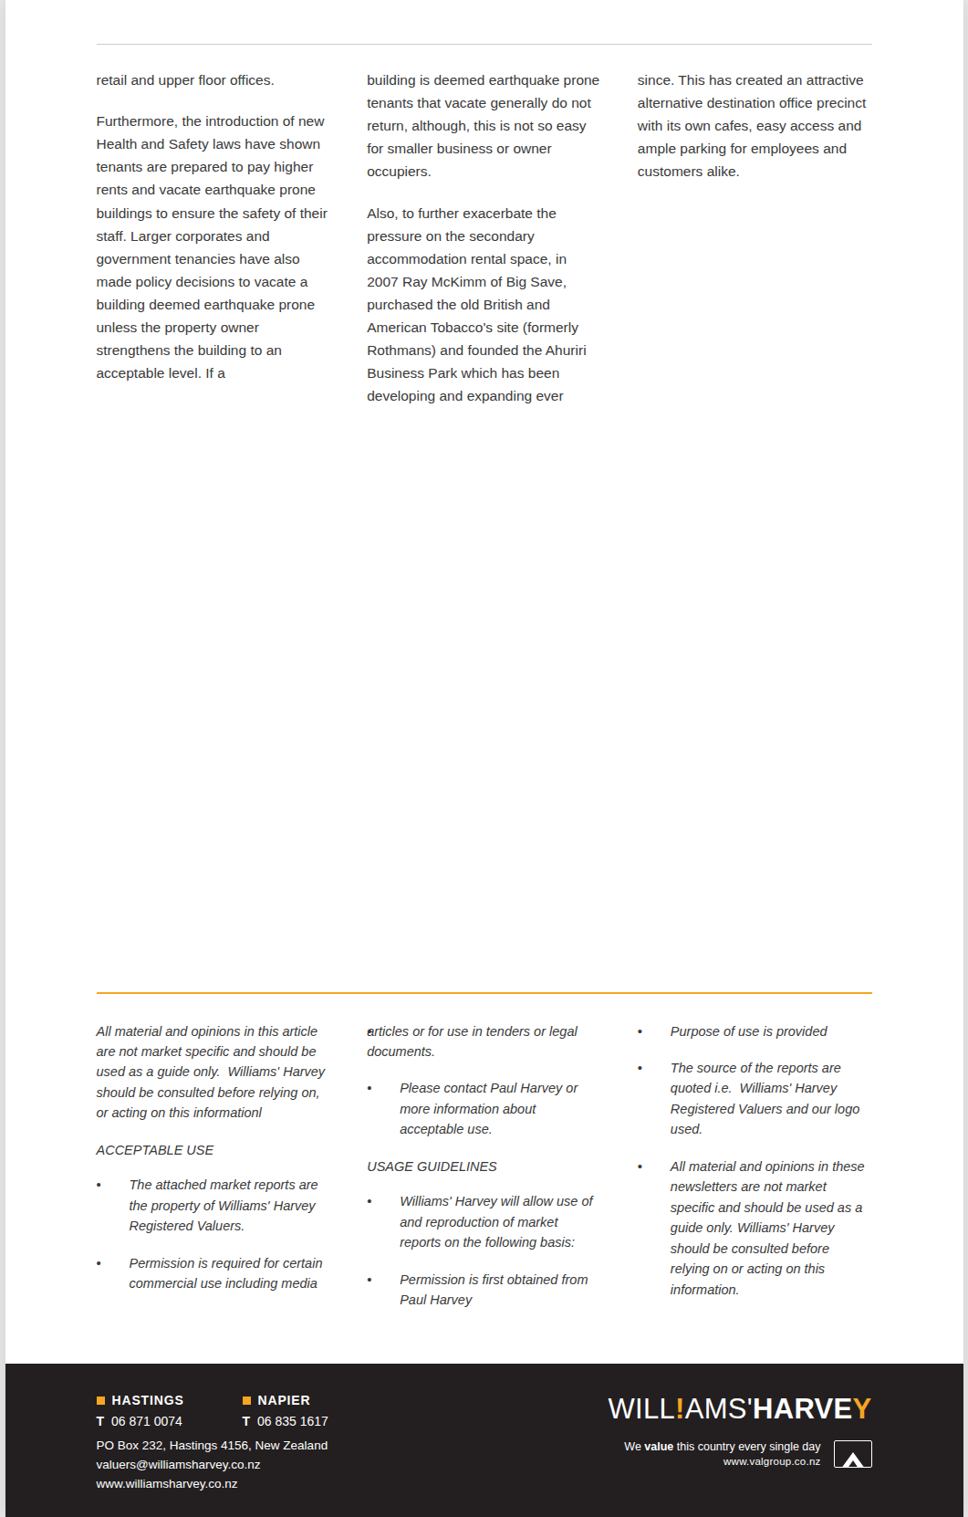retail and upper floor offices.
Furthermore, the introduction of new Health and Safety laws have shown tenants are prepared to pay higher rents and vacate earthquake prone buildings to ensure the safety of their staff. Larger corporates and government tenancies have also made policy decisions to vacate a building deemed earthquake prone unless the property owner strengthens the building to an acceptable level. If a
building is deemed earthquake prone tenants that vacate generally do not return, although, this is not so easy for smaller business or owner occupiers.
Also, to further exacerbate the pressure on the secondary accommodation rental space, in 2007 Ray McKimm of Big Save, purchased the old British and American Tobacco's site (formerly Rothmans) and founded the Ahuriri Business Park which has been developing and expanding ever
since. This has created an attractive alternative destination office precinct with its own cafes, easy access and ample parking for employees and customers alike.
All material and opinions in this article are not market specific and should be used as a guide only. Williams' Harvey should be consulted before relying on, or acting on this informationl
ACCEPTABLE USE
The attached market reports are the property of Williams' Harvey Registered Valuers.
Permission is required for certain commercial use including media
articles or for use in tenders or legal documents.
Please contact Paul Harvey or more information about acceptable use.
USAGE GUIDELINES
Williams' Harvey will allow use of and reproduction of market reports on the following basis:
Permission is first obtained from Paul Harvey
Purpose of use is provided
The source of the reports are quoted i.e. Williams' Harvey Registered Valuers and our logo used.
All material and opinions in these newsletters are not market specific and should be used as a guide only. Williams' Harvey should be consulted before relying on or acting on this information.
HASTINGS NAPIER
T 06 871 0074 T 06 835 1617
PO Box 232, Hastings 4156, New Zealand
valuers@williamsharvey.co.nz
www.williamsharvey.co.nz
WILL!AMS'HARVE Y
We value this country every single day www.valgroup.co.nz